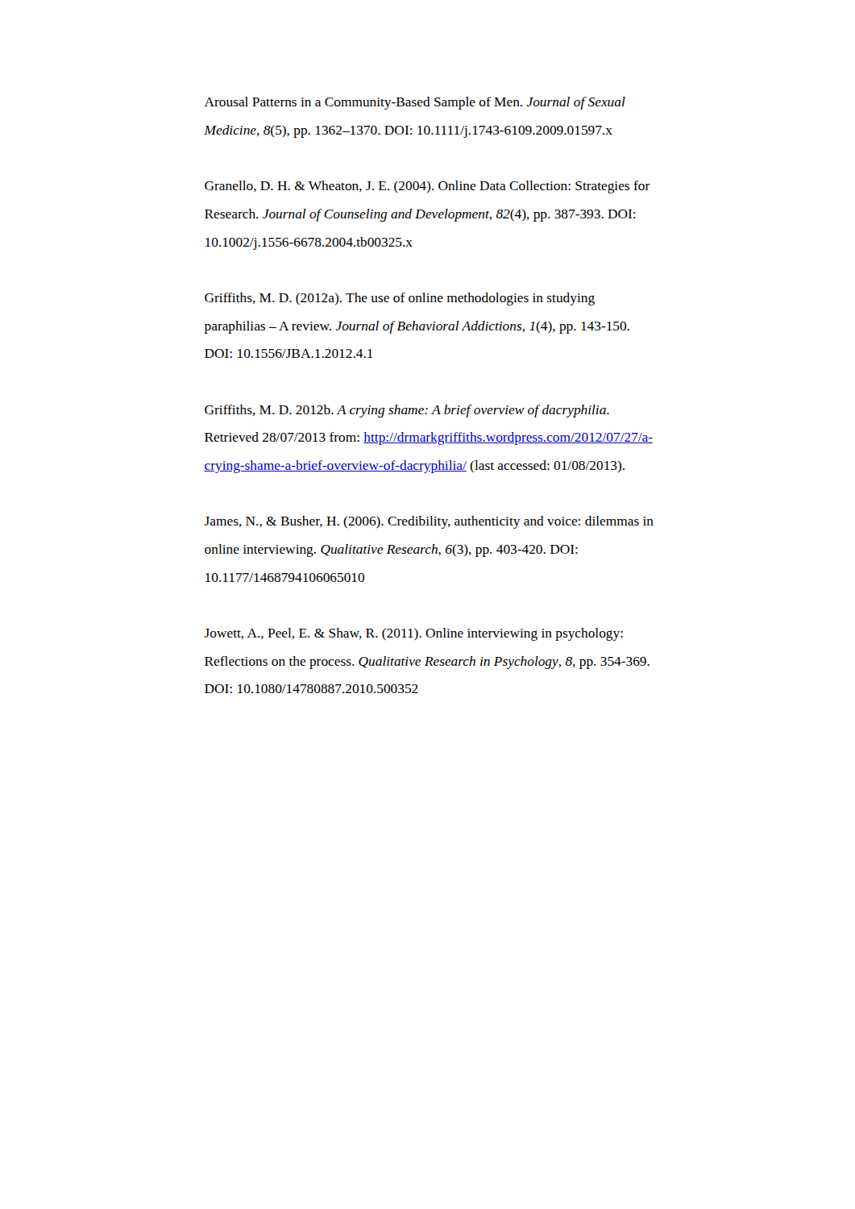Arousal Patterns in a Community-Based Sample of Men. Journal of Sexual Medicine, 8(5), pp. 1362–1370. DOI: 10.1111/j.1743-6109.2009.01597.x
Granello, D. H. & Wheaton, J. E. (2004). Online Data Collection: Strategies for Research. Journal of Counseling and Development, 82(4), pp. 387-393. DOI: 10.1002/j.1556-6678.2004.tb00325.x
Griffiths, M. D. (2012a). The use of online methodologies in studying paraphilias – A review. Journal of Behavioral Addictions, 1(4), pp. 143-150. DOI: 10.1556/JBA.1.2012.4.1
Griffiths, M. D. 2012b. A crying shame: A brief overview of dacryphilia. Retrieved 28/07/2013 from: http://drmarkgriffiths.wordpress.com/2012/07/27/a-crying-shame-a-brief-overview-of-dacryphilia/ (last accessed: 01/08/2013).
James, N., & Busher, H. (2006). Credibility, authenticity and voice: dilemmas in online interviewing. Qualitative Research, 6(3), pp. 403-420. DOI: 10.1177/1468794106065010
Jowett, A., Peel, E. & Shaw, R. (2011). Online interviewing in psychology: Reflections on the process. Qualitative Research in Psychology, 8, pp. 354-369. DOI: 10.1080/14780887.2010.500352